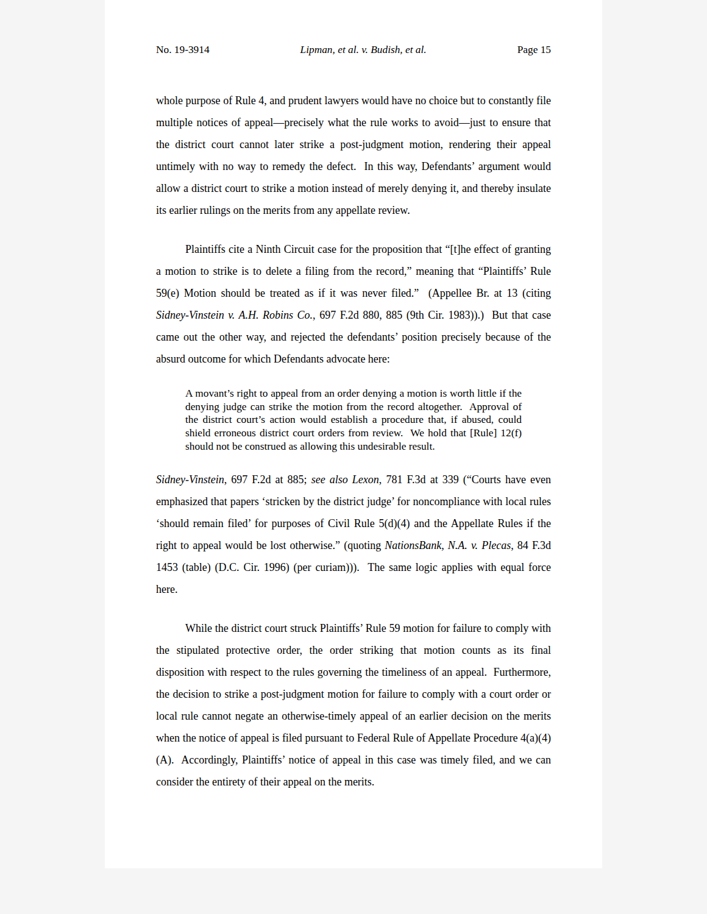No. 19-3914 Lipman, et al. v. Budish, et al. Page 15
whole purpose of Rule 4, and prudent lawyers would have no choice but to constantly file multiple notices of appeal—precisely what the rule works to avoid—just to ensure that the district court cannot later strike a post-judgment motion, rendering their appeal untimely with no way to remedy the defect. In this way, Defendants’ argument would allow a district court to strike a motion instead of merely denying it, and thereby insulate its earlier rulings on the merits from any appellate review.
Plaintiffs cite a Ninth Circuit case for the proposition that “[t]he effect of granting a motion to strike is to delete a filing from the record,” meaning that “Plaintiffs’ Rule 59(e) Motion should be treated as if it was never filed.” (Appellee Br. at 13 (citing Sidney-Vinstein v. A.H. Robins Co., 697 F.2d 880, 885 (9th Cir. 1983)).) But that case came out the other way, and rejected the defendants’ position precisely because of the absurd outcome for which Defendants advocate here:
A movant’s right to appeal from an order denying a motion is worth little if the denying judge can strike the motion from the record altogether. Approval of the district court’s action would establish a procedure that, if abused, could shield erroneous district court orders from review. We hold that [Rule] 12(f) should not be construed as allowing this undesirable result.
Sidney-Vinstein, 697 F.2d at 885; see also Lexon, 781 F.3d at 339 (“Courts have even emphasized that papers ‘stricken by the district judge’ for noncompliance with local rules ‘should remain filed’ for purposes of Civil Rule 5(d)(4) and the Appellate Rules if the right to appeal would be lost otherwise.” (quoting NationsBank, N.A. v. Plecas, 84 F.3d 1453 (table) (D.C. Cir. 1996) (per curiam))). The same logic applies with equal force here.
While the district court struck Plaintiffs’ Rule 59 motion for failure to comply with the stipulated protective order, the order striking that motion counts as its final disposition with respect to the rules governing the timeliness of an appeal. Furthermore, the decision to strike a post-judgment motion for failure to comply with a court order or local rule cannot negate an otherwise-timely appeal of an earlier decision on the merits when the notice of appeal is filed pursuant to Federal Rule of Appellate Procedure 4(a)(4)(A). Accordingly, Plaintiffs’ notice of appeal in this case was timely filed, and we can consider the entirety of their appeal on the merits.